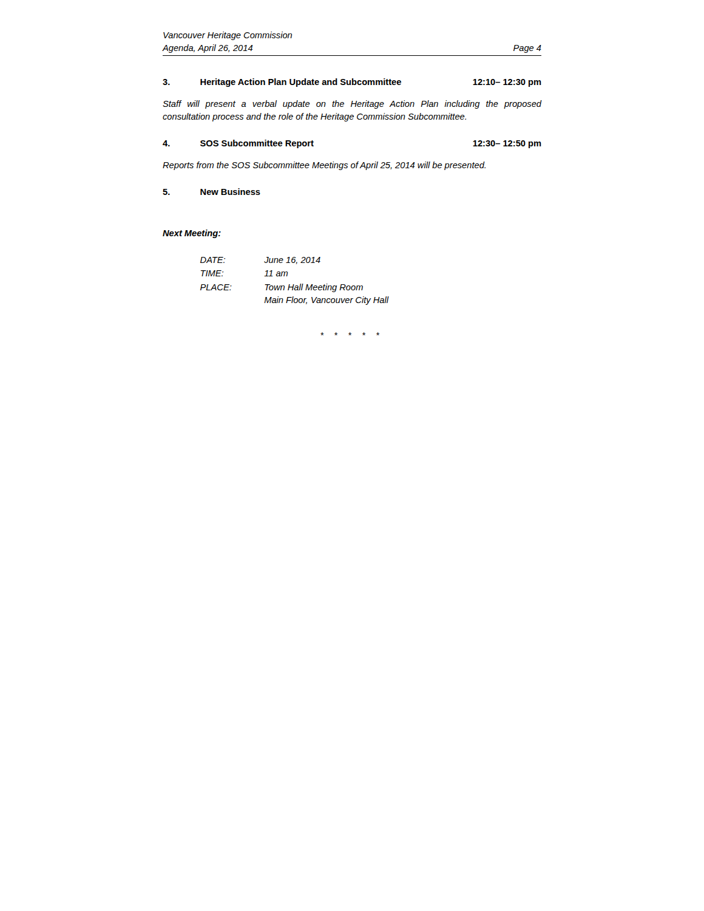Vancouver Heritage Commission
Agenda, April 26, 2014 Page 4
3. Heritage Action Plan Update and Subcommittee 12:10– 12:30 pm
Staff will present a verbal update on the Heritage Action Plan including the proposed consultation process and the role of the Heritage Commission Subcommittee.
4. SOS Subcommittee Report 12:30– 12:50 pm
Reports from the SOS Subcommittee Meetings of April 25, 2014 will be presented.
5. New Business
Next Meeting:
| DATE: | June 16, 2014 |
| TIME: | 11 am |
| PLACE: | Town Hall Meeting Room Main Floor, Vancouver City Hall |
* * * * *